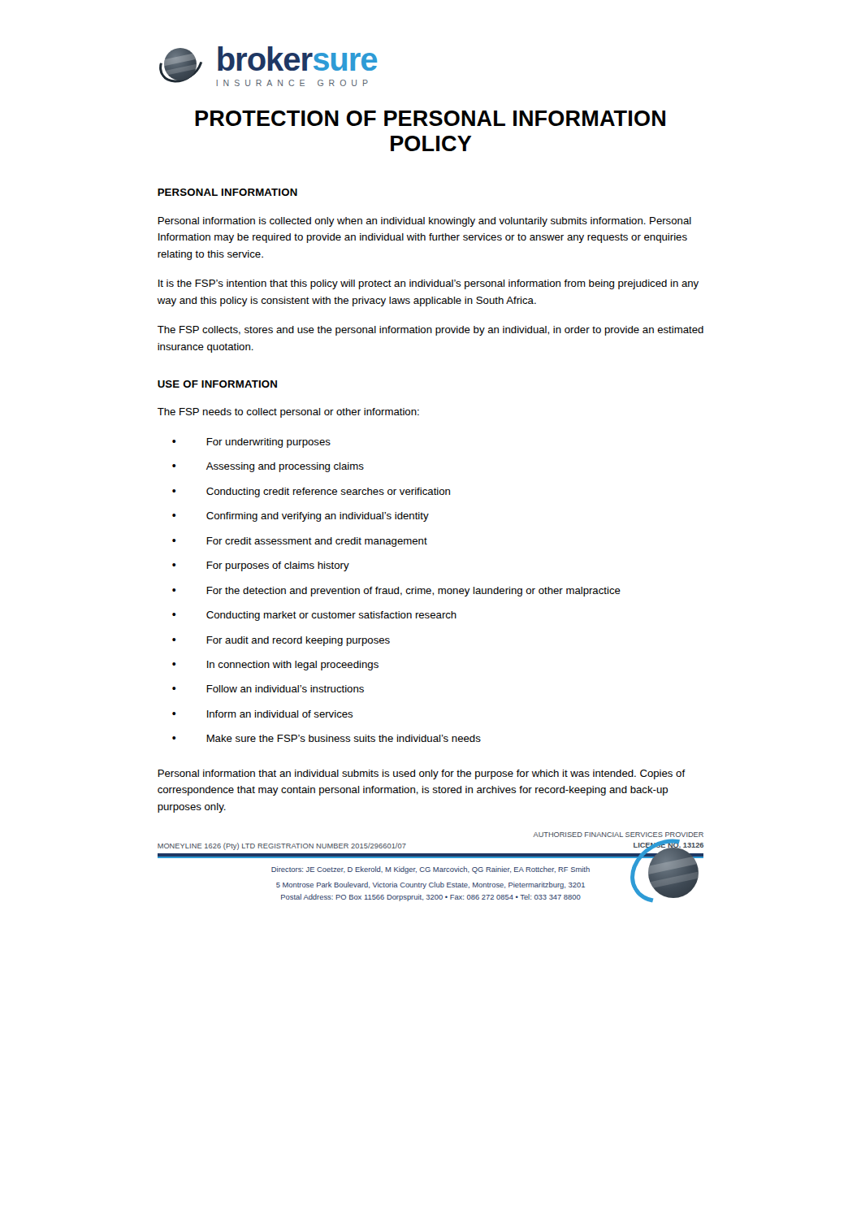broker sure
INSURANCE GROUP
PROTECTION OF PERSONAL INFORMATION POLICY
PERSONAL INFORMATION
Personal information is collected only when an individual knowingly and voluntarily submits information. Personal Information may be required to provide an individual with further services or to answer any requests or enquiries relating to this service.
It is the FSP’s intention that this policy will protect an individual’s personal information from being prejudiced in any way and this policy is consistent with the privacy laws applicable in South Africa.
The FSP collects, stores and use the personal information provide by an individual, in order to provide an estimated insurance quotation.
USE OF INFORMATION
The FSP needs to collect personal or other information:
For underwriting purposes
Assessing and processing claims
Conducting credit reference searches or verification
Confirming and verifying an individual’s identity
For credit assessment and credit management
For purposes of claims history
For the detection and prevention of fraud, crime, money laundering or other malpractice
Conducting market or customer satisfaction research
For audit and record keeping purposes
In connection with legal proceedings
Follow an individual’s instructions
Inform an individual of services
Make sure the FSP’s business suits the individual’s needs
Personal information that an individual submits is used only for the purpose for which it was intended. Copies of correspondence that may contain personal information, is stored in archives for record-keeping and back-up purposes only.
MONEYLINE 1626 (Pty) LTD REGISTRATION NUMBER 2015/296601/07
AUTHORISED FINANCIAL SERVICES PROVIDER
LICENSE NO. 13126
Directors: JE Coetzer, D Ekerold, M Kidger, CG Marcovich, QG Rainier, EA Rottcher, RF Smith
5 Montrose Park Boulevard, Victoria Country Club Estate, Montrose, Pietermaritzburg, 3201
Postal Address: PO Box 11566 Dorpspruit, 3200 • Fax: 086 272 0854 • Tel: 033 347 8800